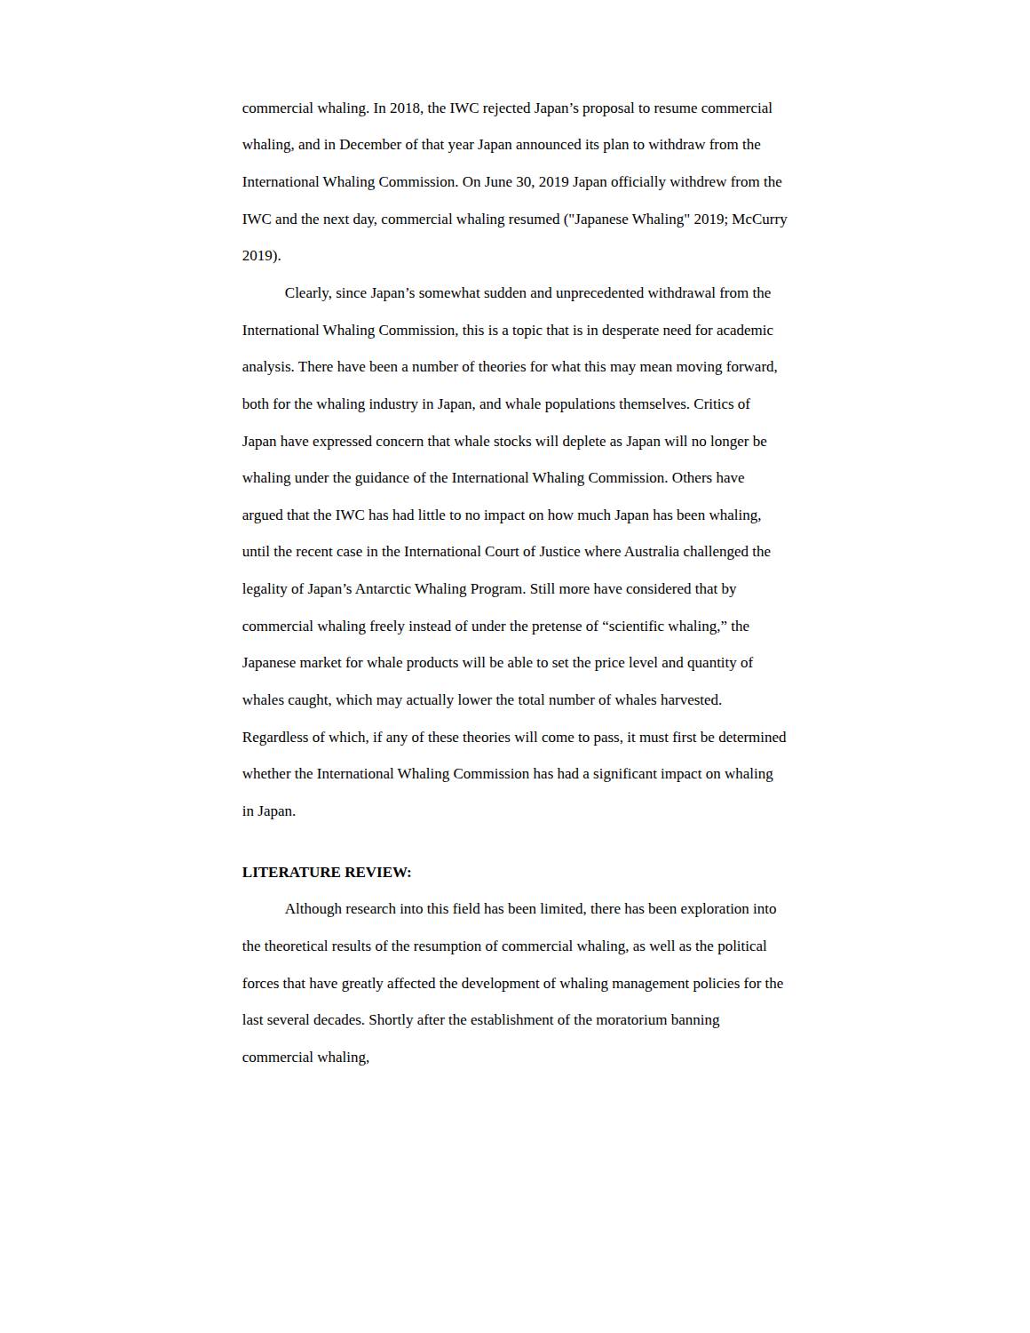commercial whaling. In 2018, the IWC rejected Japan’s proposal to resume commercial whaling, and in December of that year Japan announced its plan to withdraw from the International Whaling Commission. On June 30, 2019 Japan officially withdrew from the IWC and the next day, commercial whaling resumed ("Japanese Whaling" 2019; McCurry 2019).
Clearly, since Japan’s somewhat sudden and unprecedented withdrawal from the International Whaling Commission, this is a topic that is in desperate need for academic analysis. There have been a number of theories for what this may mean moving forward, both for the whaling industry in Japan, and whale populations themselves. Critics of Japan have expressed concern that whale stocks will deplete as Japan will no longer be whaling under the guidance of the International Whaling Commission. Others have argued that the IWC has had little to no impact on how much Japan has been whaling, until the recent case in the International Court of Justice where Australia challenged the legality of Japan’s Antarctic Whaling Program. Still more have considered that by commercial whaling freely instead of under the pretense of “scientific whaling,” the Japanese market for whale products will be able to set the price level and quantity of whales caught, which may actually lower the total number of whales harvested. Regardless of which, if any of these theories will come to pass, it must first be determined whether the International Whaling Commission has had a significant impact on whaling in Japan.
LITERATURE REVIEW:
Although research into this field has been limited, there has been exploration into the theoretical results of the resumption of commercial whaling, as well as the political forces that have greatly affected the development of whaling management policies for the last several decades. Shortly after the establishment of the moratorium banning commercial whaling,